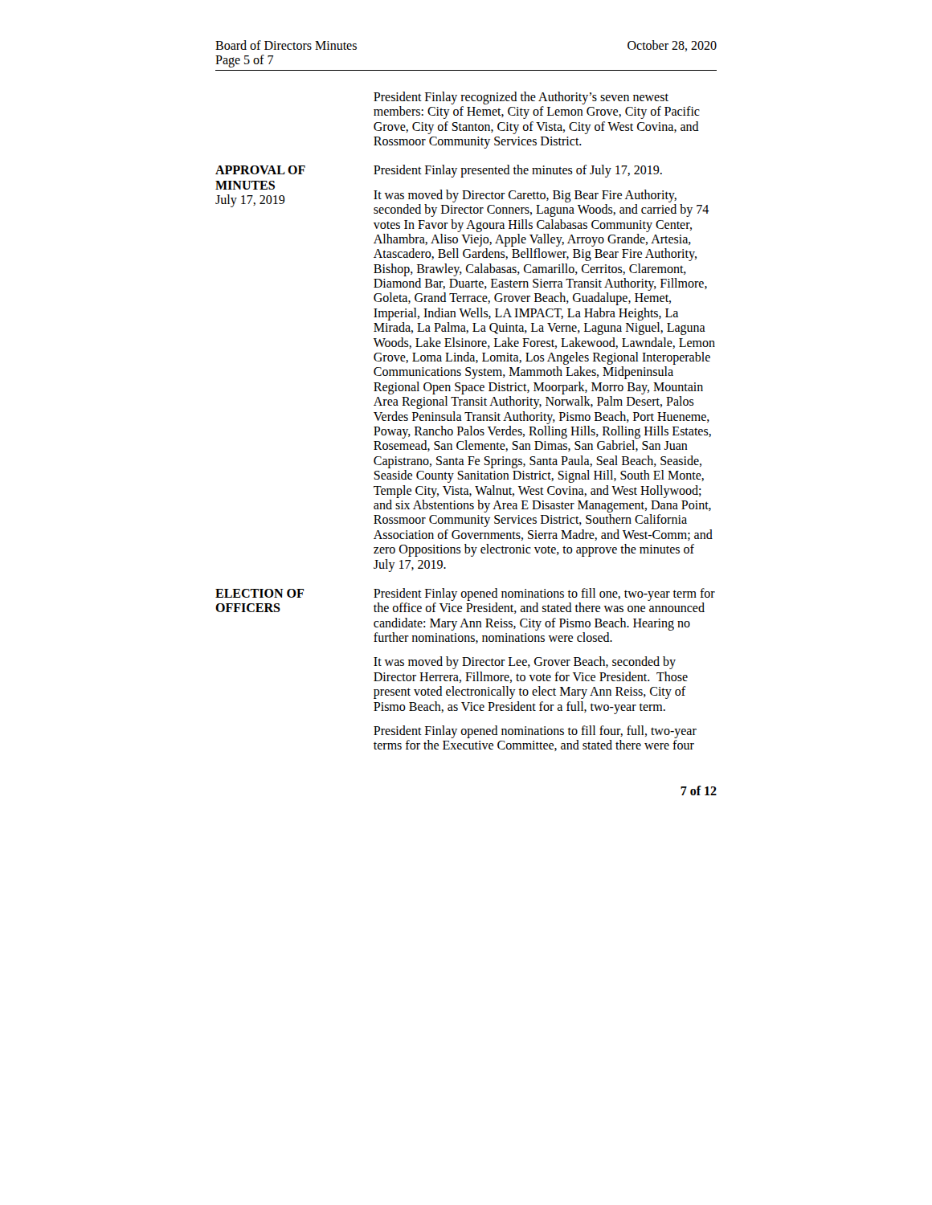Board of Directors Minutes
Page 5 of 7
October 28, 2020
President Finlay recognized the Authority’s seven newest members: City of Hemet, City of Lemon Grove, City of Pacific Grove, City of Stanton, City of Vista, City of West Covina, and Rossmoor Community Services District.
APPROVAL OF MINUTES
July 17, 2019
President Finlay presented the minutes of July 17, 2019.
It was moved by Director Caretto, Big Bear Fire Authority, seconded by Director Conners, Laguna Woods, and carried by 74 votes In Favor by Agoura Hills Calabasas Community Center, Alhambra, Aliso Viejo, Apple Valley, Arroyo Grande, Artesia, Atascadero, Bell Gardens, Bellflower, Big Bear Fire Authority, Bishop, Brawley, Calabasas, Camarillo, Cerritos, Claremont, Diamond Bar, Duarte, Eastern Sierra Transit Authority, Fillmore, Goleta, Grand Terrace, Grover Beach, Guadalupe, Hemet, Imperial, Indian Wells, LA IMPACT, La Habra Heights, La Mirada, La Palma, La Quinta, La Verne, Laguna Niguel, Laguna Woods, Lake Elsinore, Lake Forest, Lakewood, Lawndale, Lemon Grove, Loma Linda, Lomita, Los Angeles Regional Interoperable Communications System, Mammoth Lakes, Midpeninsula Regional Open Space District, Moorpark, Morro Bay, Mountain Area Regional Transit Authority, Norwalk, Palm Desert, Palos Verdes Peninsula Transit Authority, Pismo Beach, Port Hueneme, Poway, Rancho Palos Verdes, Rolling Hills, Rolling Hills Estates, Rosemead, San Clemente, San Dimas, San Gabriel, San Juan Capistrano, Santa Fe Springs, Santa Paula, Seal Beach, Seaside, Seaside County Sanitation District, Signal Hill, South El Monte, Temple City, Vista, Walnut, West Covina, and West Hollywood; and six Abstentions by Area E Disaster Management, Dana Point, Rossmoor Community Services District, Southern California Association of Governments, Sierra Madre, and West-Comm; and zero Oppositions by electronic vote, to approve the minutes of July 17, 2019.
ELECTION OF OFFICERS
President Finlay opened nominations to fill one, two-year term for the office of Vice President, and stated there was one announced candidate: Mary Ann Reiss, City of Pismo Beach. Hearing no further nominations, nominations were closed.
It was moved by Director Lee, Grover Beach, seconded by Director Herrera, Fillmore, to vote for Vice President. Those present voted electronically to elect Mary Ann Reiss, City of Pismo Beach, as Vice President for a full, two-year term.
President Finlay opened nominations to fill four, full, two-year terms for the Executive Committee, and stated there were four
7 of 12